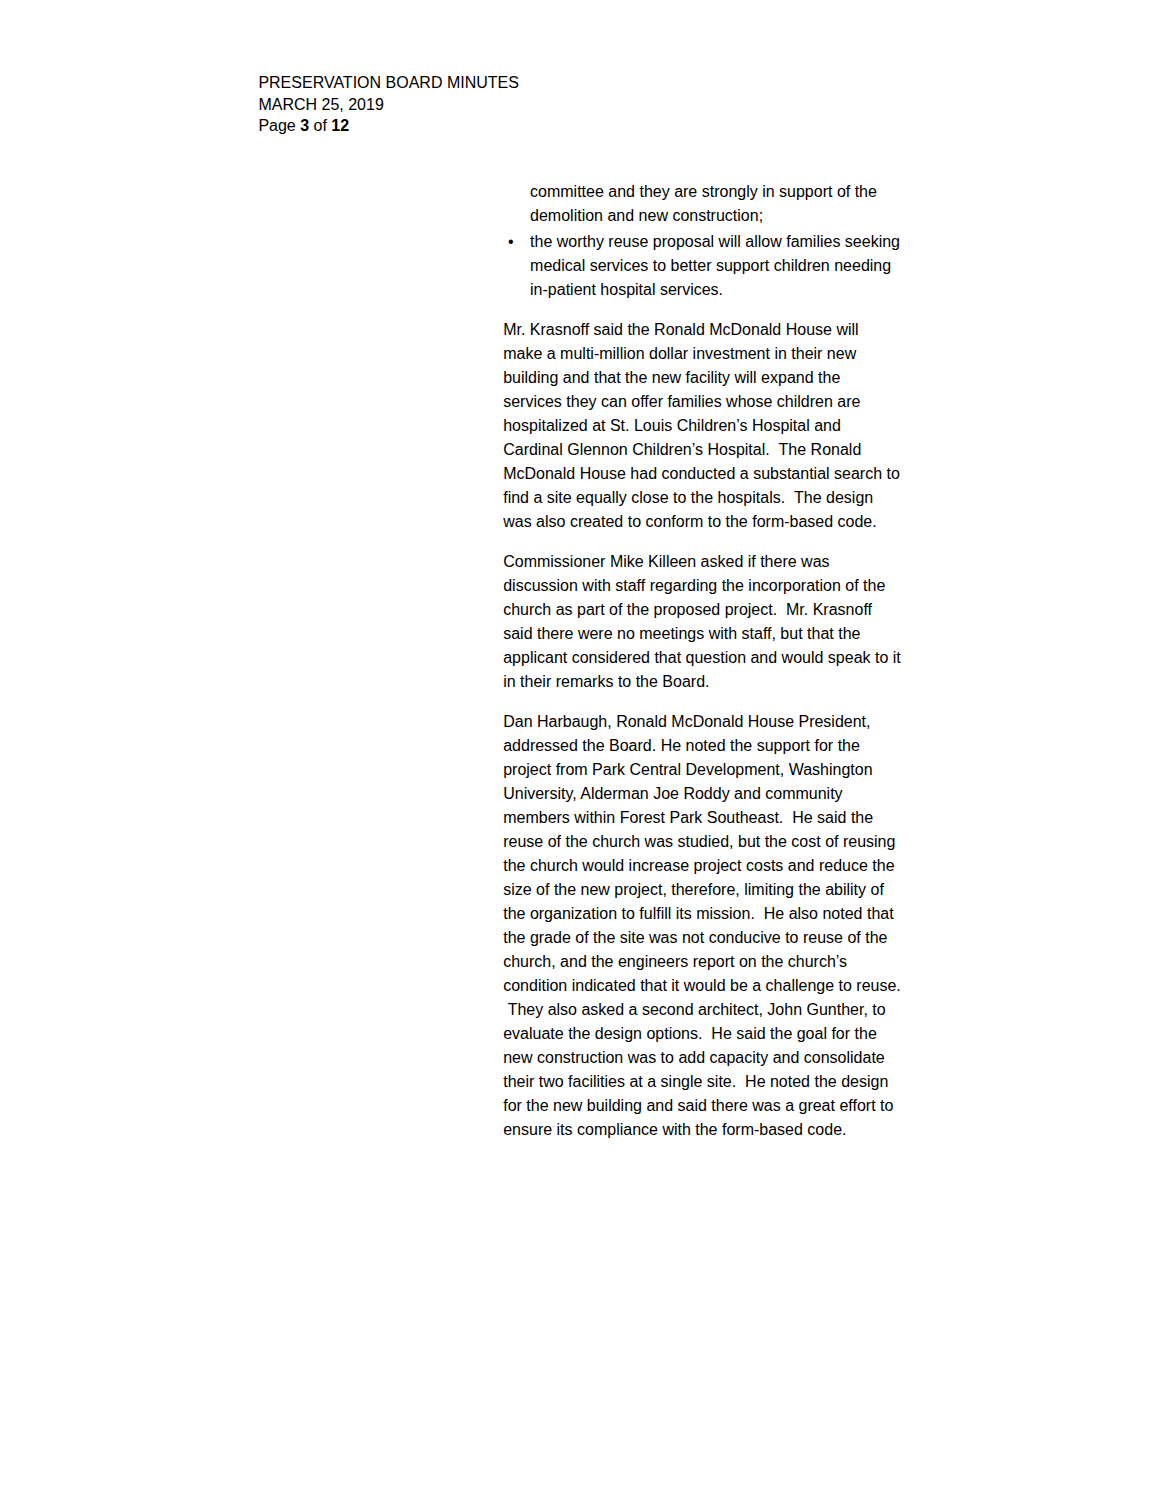PRESERVATION BOARD MINUTES
MARCH 25, 2019
Page 3 of 12
committee and they are strongly in support of the demolition and new construction;
the worthy reuse proposal will allow families seeking medical services to better support children needing in-patient hospital services.
Mr. Krasnoff said the Ronald McDonald House will make a multi-million dollar investment in their new building and that the new facility will expand the services they can offer families whose children are hospitalized at St. Louis Children’s Hospital and Cardinal Glennon Children’s Hospital. The Ronald McDonald House had conducted a substantial search to find a site equally close to the hospitals. The design was also created to conform to the form-based code.
Commissioner Mike Killeen asked if there was discussion with staff regarding the incorporation of the church as part of the proposed project. Mr. Krasnoff said there were no meetings with staff, but that the applicant considered that question and would speak to it in their remarks to the Board.
Dan Harbaugh, Ronald McDonald House President, addressed the Board. He noted the support for the project from Park Central Development, Washington University, Alderman Joe Roddy and community members within Forest Park Southeast. He said the reuse of the church was studied, but the cost of reusing the church would increase project costs and reduce the size of the new project, therefore, limiting the ability of the organization to fulfill its mission. He also noted that the grade of the site was not conducive to reuse of the church, and the engineers report on the church’s condition indicated that it would be a challenge to reuse. They also asked a second architect, John Gunther, to evaluate the design options. He said the goal for the new construction was to add capacity and consolidate their two facilities at a single site. He noted the design for the new building and said there was a great effort to ensure its compliance with the form-based code.